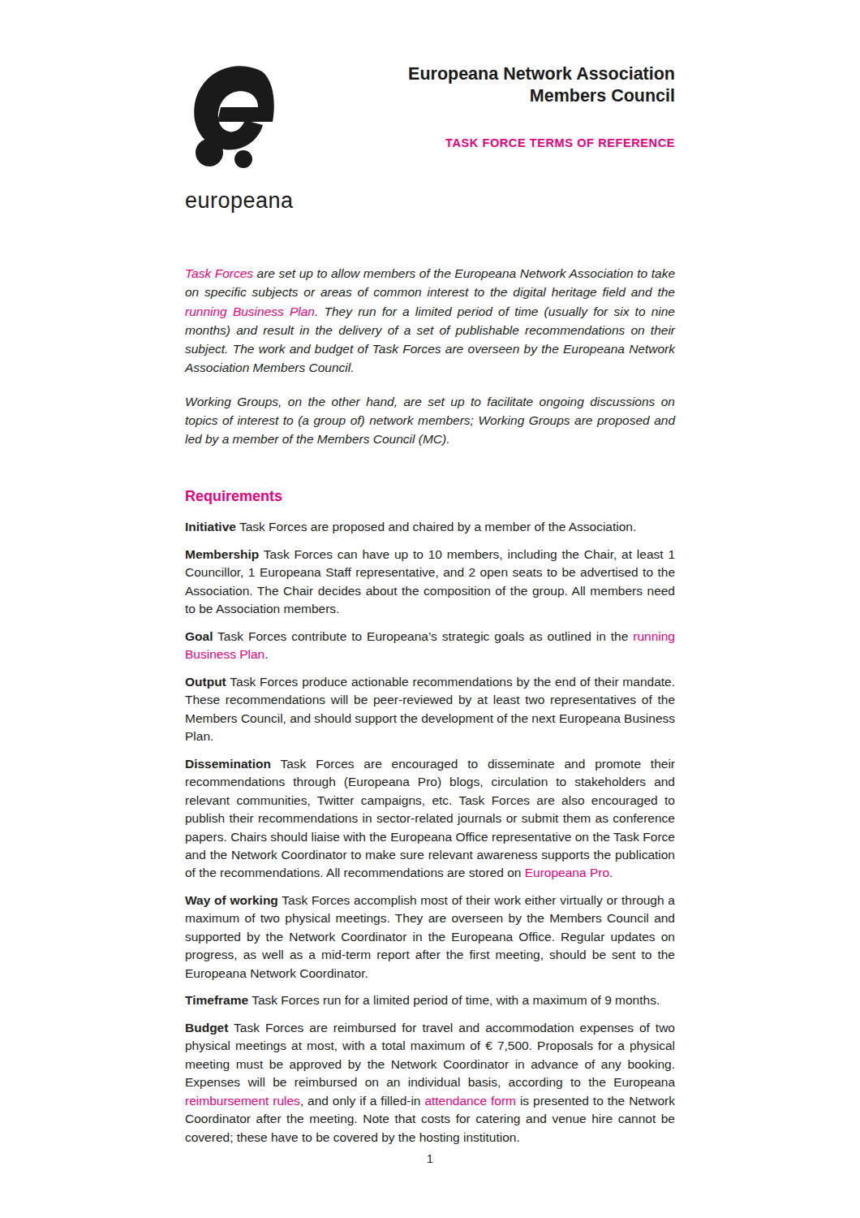europeana
Europeana Network Association
Members Council
Task Force Terms of Reference
Task Forces are set up to allow members of the Europeana Network Association to take on specific subjects or areas of common interest to the digital heritage field and the running Business Plan. They run for a limited period of time (usually for six to nine months) and result in the delivery of a set of publishable recommendations on their subject. The work and budget of Task Forces are overseen by the Europeana Network Association Members Council.
Working Groups, on the other hand, are set up to facilitate ongoing discussions on topics of interest to (a group of) network members; Working Groups are proposed and led by a member of the Members Council (MC).
Requirements
Initiative Task Forces are proposed and chaired by a member of the Association.
Membership Task Forces can have up to 10 members, including the Chair, at least 1 Councillor, 1 Europeana Staff representative, and 2 open seats to be advertised to the Association. The Chair decides about the composition of the group. All members need to be Association members.
Goal Task Forces contribute to Europeana’s strategic goals as outlined in the running Business Plan.
Output Task Forces produce actionable recommendations by the end of their mandate. These recommendations will be peer-reviewed by at least two representatives of the Members Council, and should support the development of the next Europeana Business Plan.
Dissemination Task Forces are encouraged to disseminate and promote their recommendations through (Europeana Pro) blogs, circulation to stakeholders and relevant communities, Twitter campaigns, etc. Task Forces are also encouraged to publish their recommendations in sector-related journals or submit them as conference papers. Chairs should liaise with the Europeana Office representative on the Task Force and the Network Coordinator to make sure relevant awareness supports the publication of the recommendations. All recommendations are stored on Europeana Pro.
Way of working Task Forces accomplish most of their work either virtually or through a maximum of two physical meetings. They are overseen by the Members Council and supported by the Network Coordinator in the Europeana Office. Regular updates on progress, as well as a mid-term report after the first meeting, should be sent to the Europeana Network Coordinator.
Timeframe Task Forces run for a limited period of time, with a maximum of 9 months.
Budget Task Forces are reimbursed for travel and accommodation expenses of two physical meetings at most, with a total maximum of € 7,500. Proposals for a physical meeting must be approved by the Network Coordinator in advance of any booking. Expenses will be reimbursed on an individual basis, according to the Europeana reimbursement rules, and only if a filled-in attendance form is presented to the Network Coordinator after the meeting. Note that costs for catering and venue hire cannot be covered; these have to be covered by the hosting institution.
1